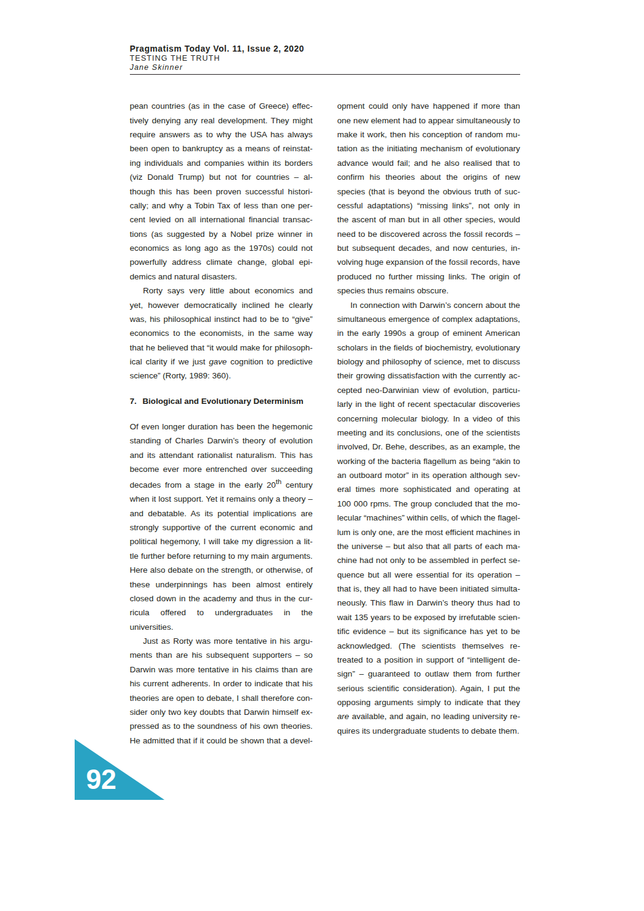Pragmatism Today Vol. 11, Issue 2, 2020
Testing the Truth
Jane Skinner
pean countries (as in the case of Greece) effectively denying any real development. They might require answers as to why the USA has always been open to bankruptcy as a means of reinstating individuals and companies within its borders (viz Donald Trump) but not for countries – although this has been proven successful historically; and why a Tobin Tax of less than one percent levied on all international financial transactions (as suggested by a Nobel prize winner in economics as long ago as the 1970s) could not powerfully address climate change, global epidemics and natural disasters.
Rorty says very little about economics and yet, however democratically inclined he clearly was, his philosophical instinct had to be to “give” economics to the economists, in the same way that he believed that “it would make for philosophical clarity if we just gave cognition to predictive science” (Rorty, 1989: 360).
7. Biological and Evolutionary Determinism
Of even longer duration has been the hegemonic standing of Charles Darwin’s theory of evolution and its attendant rationalist naturalism. This has become ever more entrenched over succeeding decades from a stage in the early 20th century when it lost support. Yet it remains only a theory – and debatable. As its potential implications are strongly supportive of the current economic and political hegemony, I will take my digression a little further before returning to my main arguments. Here also debate on the strength, or otherwise, of these underpinnings has been almost entirely closed down in the academy and thus in the curricula offered to undergraduates in the universities.
Just as Rorty was more tentative in his arguments than are his subsequent supporters – so Darwin was more tentative in his claims than are his current adherents. In order to indicate that his theories are open to debate, I shall therefore consider only two key doubts that Darwin himself expressed as to the soundness of his own theories. He admitted that if it could be shown that a development could only have happened if more than one new element had to appear simultaneously to make it work, then his conception of random mutation as the initiating mechanism of evolutionary advance would fail; and he also realised that to confirm his theories about the origins of new species (that is beyond the obvious truth of successful adaptations) “missing links”, not only in the ascent of man but in all other species, would need to be discovered across the fossil records – but subsequent decades, and now centuries, involving huge expansion of the fossil records, have produced no further missing links. The origin of species thus remains obscure.
In connection with Darwin’s concern about the simultaneous emergence of complex adaptations, in the early 1990s a group of eminent American scholars in the fields of biochemistry, evolutionary biology and philosophy of science, met to discuss their growing dissatisfaction with the currently accepted neo-Darwinian view of evolution, particularly in the light of recent spectacular discoveries concerning molecular biology. In a video of this meeting and its conclusions, one of the scientists involved, Dr. Behe, describes, as an example, the working of the bacteria flagellum as being “akin to an outboard motor” in its operation although several times more sophisticated and operating at 100 000 rpms. The group concluded that the molecular “machines” within cells, of which the flagellum is only one, are the most efficient machines in the universe – but also that all parts of each machine had not only to be assembled in perfect sequence but all were essential for its operation – that is, they all had to have been initiated simultaneously. This flaw in Darwin’s theory thus had to wait 135 years to be exposed by irrefutable scientific evidence – but its significance has yet to be acknowledged. (The scientists themselves retreated to a position in support of “intelligent design” – guaranteed to outlaw them from further serious scientific consideration). Again, I put the opposing arguments simply to indicate that they are available, and again, no leading university requires its undergraduate students to debate them.
92